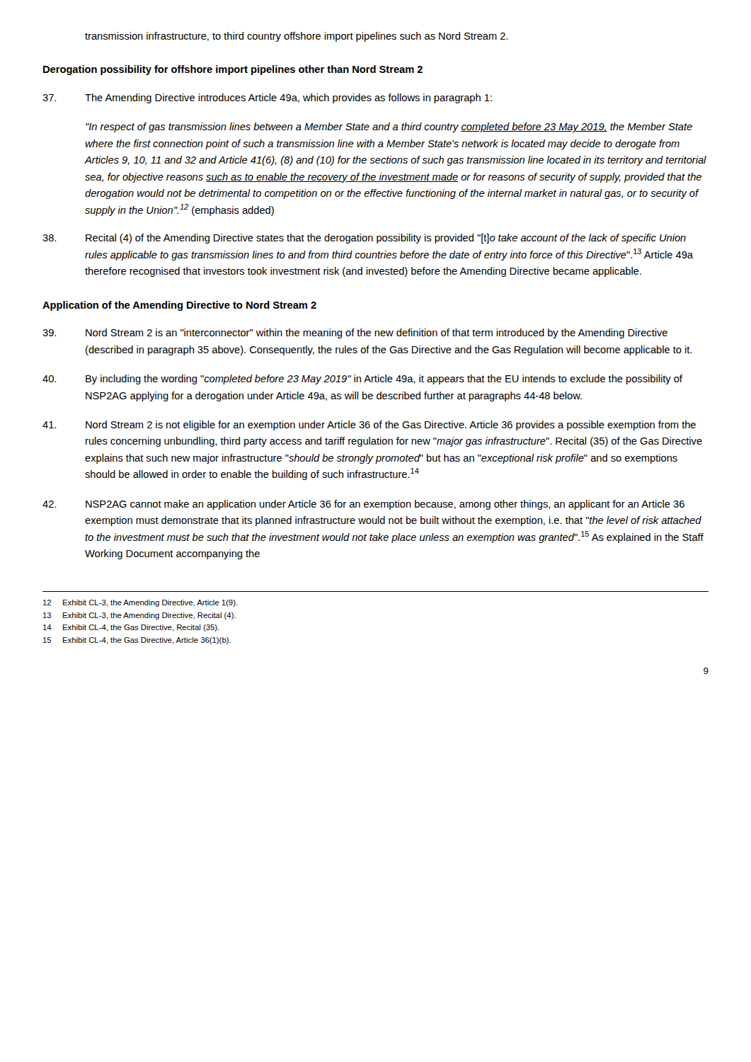transmission infrastructure, to third country offshore import pipelines such as Nord Stream 2.
Derogation possibility for offshore import pipelines other than Nord Stream 2
37.
The Amending Directive introduces Article 49a, which provides as follows in paragraph 1:
" In respect of gas transmission lines between a Member State and a third country completed before 23 May 2019, the Member State where the first connection point of such a transmission line with a Member State's network is located may decide to derogate from Articles 9, 10, 11 and 32 and Article 41(6), (8) and (10) for the sections of such gas transmission line located in its territory and territorial sea, for objective reasons such as to enable the recovery of the investment made or for reasons of security of supply, provided that the derogation would not be detrimental to competition on or the effective functioning of the internal market in natural gas, or to security of supply in the Union".12 (emphasis added)
38.
Recital (4) of the Amending Directive states that the derogation possibility is provided "[t]o take account of the lack of specific Union rules applicable to gas transmission lines to and from third countries before the date of entry into force of this Directive".13 Article 49a therefore recognised that investors took investment risk (and invested) before the Amending Directive became applicable.
Application of the Amending Directive to Nord Stream 2
39.
Nord Stream 2 is an "interconnector" within the meaning of the new definition of that term introduced by the Amending Directive (described in paragraph 35 above). Consequently, the rules of the Gas Directive and the Gas Regulation will become applicable to it.
40.
By including the wording "completed before 23 May 2019" in Article 49a, it appears that the EU intends to exclude the possibility of NSP2AG applying for a derogation under Article 49a, as will be described further at paragraphs 44-48 below.
41.
Nord Stream 2 is not eligible for an exemption under Article 36 of the Gas Directive. Article 36 provides a possible exemption from the rules concerning unbundling, third party access and tariff regulation for new "major gas infrastructure". Recital (35) of the Gas Directive explains that such new major infrastructure "should be strongly promoted" but has an "exceptional risk profile" and so exemptions should be allowed in order to enable the building of such infrastructure.14
42.
NSP2AG cannot make an application under Article 36 for an exemption because, among other things, an applicant for an Article 36 exemption must demonstrate that its planned infrastructure would not be built without the exemption, i.e. that "the level of risk attached to the investment must be such that the investment would not take place unless an exemption was granted".15 As explained in the Staff Working Document accompanying the
12 Exhibit CL-3, the Amending Directive, Article 1(9).
13 Exhibit CL-3, the Amending Directive, Recital (4).
14 Exhibit CL-4, the Gas Directive, Recital (35).
15 Exhibit CL-4, the Gas Directive, Article 36(1)(b).
9